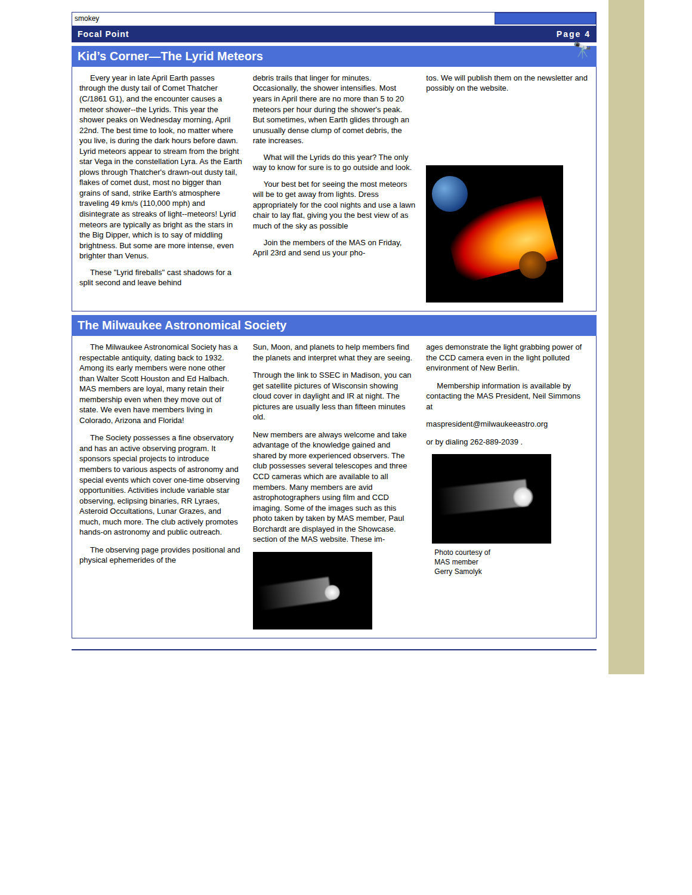smokey
Focal Point
Page 4
Kid’s Corner—The Lyrid Meteors 🔭
Every year in late April Earth passes through the dusty tail of Comet Thatcher (C/1861 G1), and the encounter causes a meteor shower--the Lyrids. This year the shower peaks on Wednesday morning, April 22nd. The best time to look, no matter where you live, is during the dark hours before dawn. Lyrid meteors appear to stream from the bright star Vega in the constellation Lyra. As the Earth plows through Thatcher's drawn-out dusty tail, flakes of comet dust, most no bigger than grains of sand, strike Earth's atmosphere traveling 49 km/s (110,000 mph) and disintegrate as streaks of light--meteors! Lyrid meteors are typically as bright as the stars in the Big Dipper, which is to say of middling brightness. But some are more intense, even brighter than Venus.
These "Lyrid fireballs" cast shadows for a split second and leave behind
debris trails that linger for minutes. Occasionally, the shower intensifies. Most years in April there are no more than 5 to 20 meteors per hour during the shower's peak. But sometimes, when Earth glides through an unusually dense clump of comet debris, the rate increases.
What will the Lyrids do this year? The only way to know for sure is to go outside and look.
Your best bet for seeing the most meteors will be to get away from lights. Dress appropriately for the cool nights and use a lawn chair to lay flat, giving you the best view of as much of the sky as possible
Join the members of the MAS on Friday, April 23rd and send us your pho-
tos. We will publish them on the newsletter and possibly on the website.
The Milwaukee Astronomical Society
The Milwaukee Astronomical Society has a respectable antiquity, dating back to 1932. Among its early members were none other than Walter Scott Houston and Ed Halbach. MAS members are loyal, many retain their membership even when they move out of state. We even have members living in Colorado, Arizona and Florida!
The Society possesses a fine observatory and has an active observing program. It sponsors special projects to introduce members to various aspects of astronomy and special events which cover one-time observing opportunities. Activities include variable star observing, eclipsing binaries, RR Lyraes, Asteroid Occultations, Lunar Grazes, and much, much more. The club actively promotes hands-on astronomy and public outreach.
The observing page provides positional and physical ephemerides of the
Sun, Moon, and planets to help members find the planets and interpret what they are seeing.
Through the link to SSEC in Madison, you can get satellite pictures of Wisconsin showing cloud cover in daylight and IR at night. The pictures are usually less than fifteen minutes old.
New members are always welcome and take advantage of the knowledge gained and shared by more experienced observers. The club possesses several telescopes and three CCD cameras which are available to all members. Many members are avid astrophotographers using film and CCD imaging. Some of the images such as this photo taken by taken by MAS member, Paul Borchardt are displayed in the Showcase. section of the MAS website. These im-
ages demonstrate the light grabbing power of the CCD camera even in the light polluted environment of New Berlin.
Membership information is available by contacting the MAS President, Neil Simmons at
maspresident@milwaukeeastro.org
or by dialing 262-889-2039 .
Photo courtesy of
MAS member
Gerry Samolyk